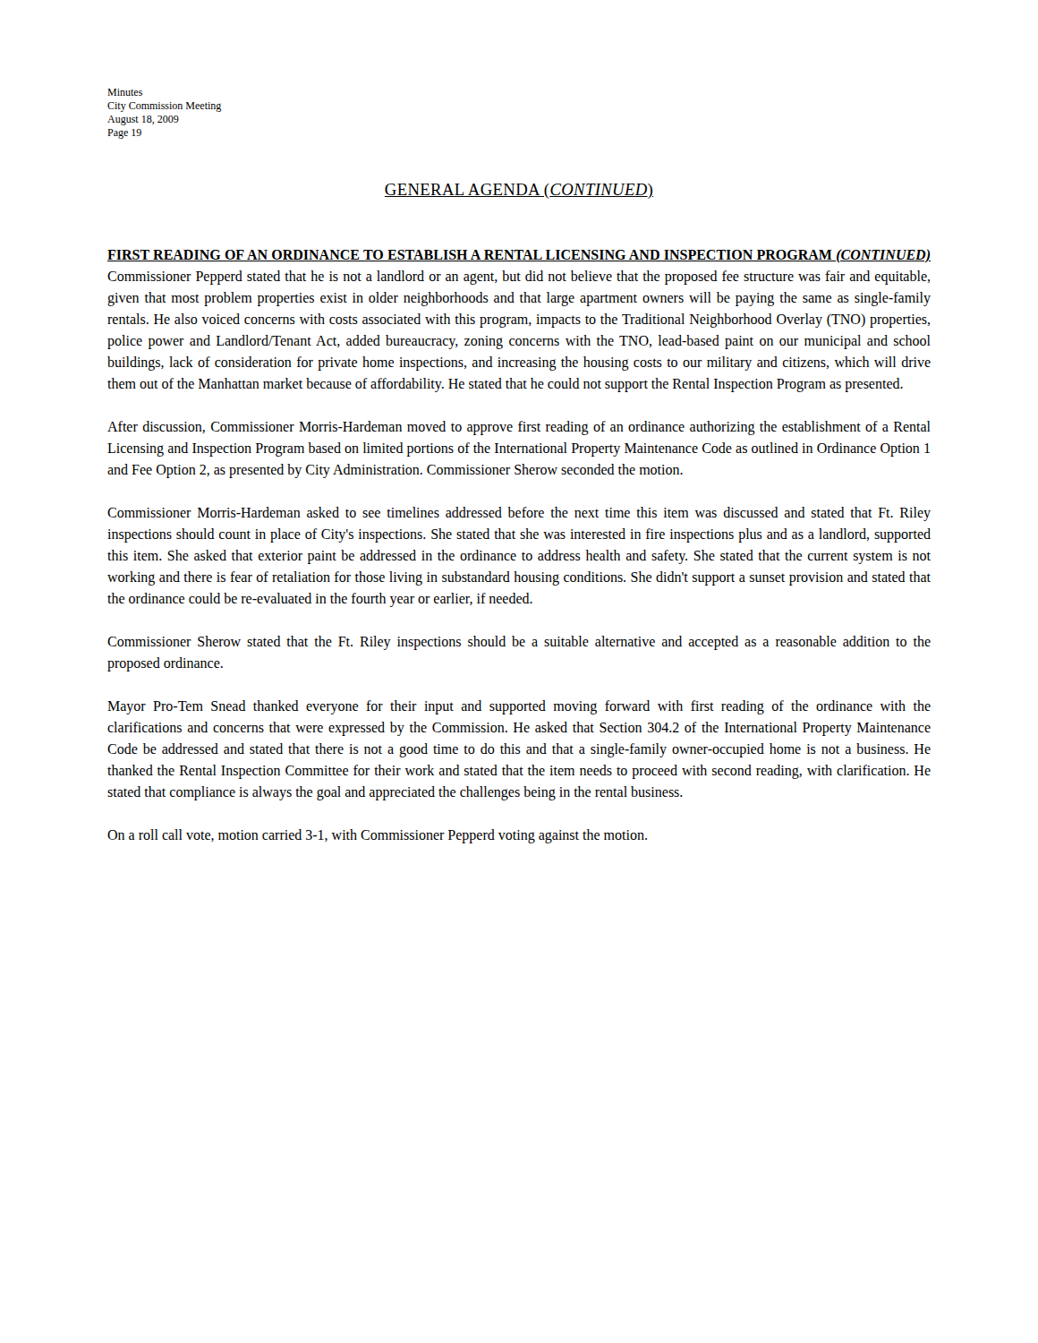Minutes
City Commission Meeting
August 18, 2009
Page 19
GENERAL AGENDA (CONTINUED)
FIRST READING OF AN ORDINANCE TO ESTABLISH A RENTAL LICENSING AND INSPECTION PROGRAM (CONTINUED)
Commissioner Pepperd stated that he is not a landlord or an agent, but did not believe that the proposed fee structure was fair and equitable, given that most problem properties exist in older neighborhoods and that large apartment owners will be paying the same as single-family rentals. He also voiced concerns with costs associated with this program, impacts to the Traditional Neighborhood Overlay (TNO) properties, police power and Landlord/Tenant Act, added bureaucracy, zoning concerns with the TNO, lead-based paint on our municipal and school buildings, lack of consideration for private home inspections, and increasing the housing costs to our military and citizens, which will drive them out of the Manhattan market because of affordability. He stated that he could not support the Rental Inspection Program as presented.
After discussion, Commissioner Morris-Hardeman moved to approve first reading of an ordinance authorizing the establishment of a Rental Licensing and Inspection Program based on limited portions of the International Property Maintenance Code as outlined in Ordinance Option 1 and Fee Option 2, as presented by City Administration. Commissioner Sherow seconded the motion.
Commissioner Morris-Hardeman asked to see timelines addressed before the next time this item was discussed and stated that Ft. Riley inspections should count in place of City's inspections. She stated that she was interested in fire inspections plus and as a landlord, supported this item. She asked that exterior paint be addressed in the ordinance to address health and safety. She stated that the current system is not working and there is fear of retaliation for those living in substandard housing conditions. She didn't support a sunset provision and stated that the ordinance could be re-evaluated in the fourth year or earlier, if needed.
Commissioner Sherow stated that the Ft. Riley inspections should be a suitable alternative and accepted as a reasonable addition to the proposed ordinance.
Mayor Pro-Tem Snead thanked everyone for their input and supported moving forward with first reading of the ordinance with the clarifications and concerns that were expressed by the Commission. He asked that Section 304.2 of the International Property Maintenance Code be addressed and stated that there is not a good time to do this and that a single-family owner-occupied home is not a business. He thanked the Rental Inspection Committee for their work and stated that the item needs to proceed with second reading, with clarification. He stated that compliance is always the goal and appreciated the challenges being in the rental business.
On a roll call vote, motion carried 3-1, with Commissioner Pepperd voting against the motion.